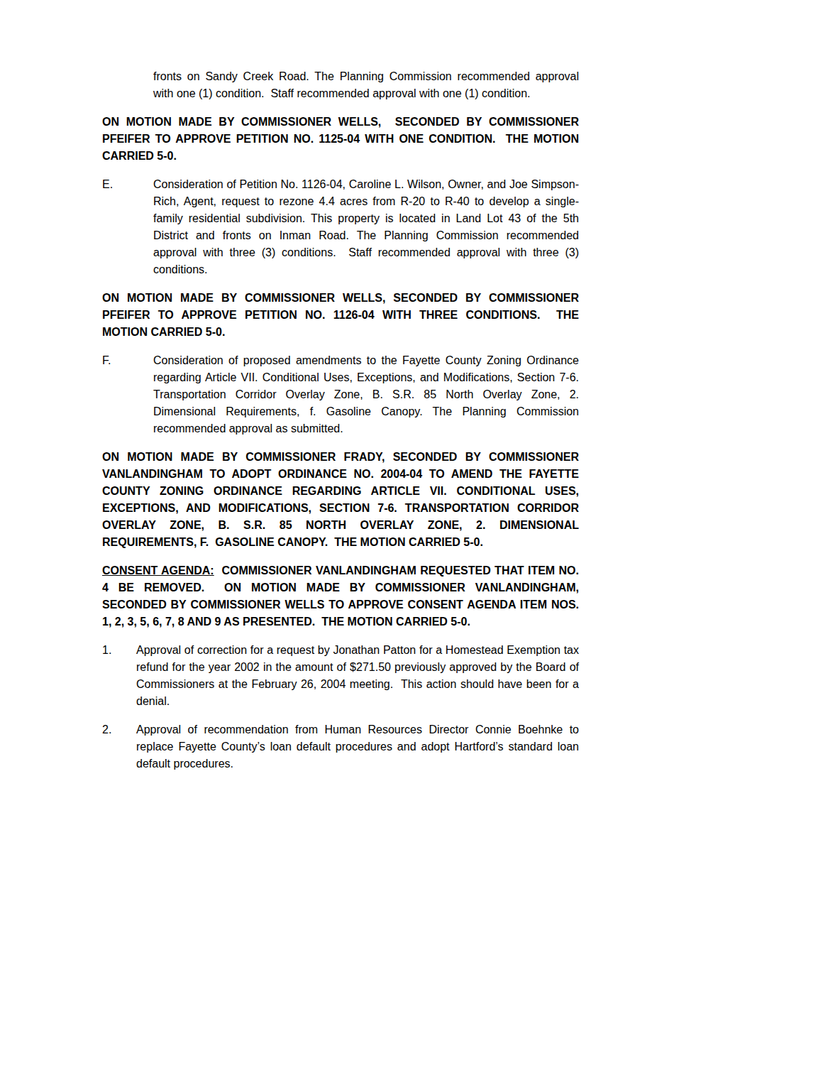fronts on Sandy Creek Road. The Planning Commission recommended approval with one (1) condition. Staff recommended approval with one (1) condition.
ON MOTION MADE BY COMMISSIONER WELLS, SECONDED BY COMMISSIONER PFEIFER TO APPROVE PETITION NO. 1125-04 WITH ONE CONDITION. THE MOTION CARRIED 5-0.
E.
Consideration of Petition No. 1126-04, Caroline L. Wilson, Owner, and Joe Simpson-Rich, Agent, request to rezone 4.4 acres from R-20 to R-40 to develop a single-family residential subdivision. This property is located in Land Lot 43 of the 5th District and fronts on Inman Road. The Planning Commission recommended approval with three (3) conditions. Staff recommended approval with three (3) conditions.
ON MOTION MADE BY COMMISSIONER WELLS, SECONDED BY COMMISSIONER PFEIFER TO APPROVE PETITION NO. 1126-04 WITH THREE CONDITIONS. THE MOTION CARRIED 5-0.
F.
Consideration of proposed amendments to the Fayette County Zoning Ordinance regarding Article VII. Conditional Uses, Exceptions, and Modifications, Section 7-6. Transportation Corridor Overlay Zone, B. S.R. 85 North Overlay Zone, 2. Dimensional Requirements, f. Gasoline Canopy. The Planning Commission recommended approval as submitted.
ON MOTION MADE BY COMMISSIONER FRADY, SECONDED BY COMMISSIONER VANLANDINGHAM TO ADOPT ORDINANCE NO. 2004-04 TO AMEND THE FAYETTE COUNTY ZONING ORDINANCE REGARDING ARTICLE VII. CONDITIONAL USES, EXCEPTIONS, AND MODIFICATIONS, SECTION 7-6. TRANSPORTATION CORRIDOR OVERLAY ZONE, B. S.R. 85 NORTH OVERLAY ZONE, 2. DIMENSIONAL REQUIREMENTS, F. GASOLINE CANOPY. THE MOTION CARRIED 5-0.
CONSENT AGENDA: COMMISSIONER VANLANDINGHAM REQUESTED THAT ITEM NO. 4 BE REMOVED. ON MOTION MADE BY COMMISSIONER VANLANDINGHAM, SECONDED BY COMMISSIONER WELLS TO APPROVE CONSENT AGENDA ITEM NOS. 1, 2, 3, 5, 6, 7, 8 AND 9 AS PRESENTED. THE MOTION CARRIED 5-0.
1.
Approval of correction for a request by Jonathan Patton for a Homestead Exemption tax refund for the year 2002 in the amount of $271.50 previously approved by the Board of Commissioners at the February 26, 2004 meeting. This action should have been for a denial.
2.
Approval of recommendation from Human Resources Director Connie Boehnke to replace Fayette County’s loan default procedures and adopt Hartford’s standard loan default procedures.